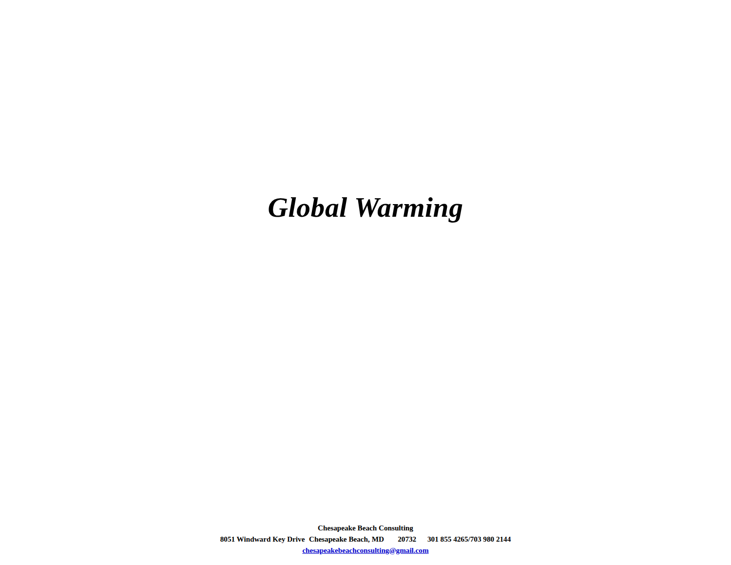Global Warming
Chesapeake Beach Consulting 8051 Windward Key Drive Chesapeake Beach, MD 20732 301 855 4265/703 980 2144 chesapeakebeachconsulting@gmail.com